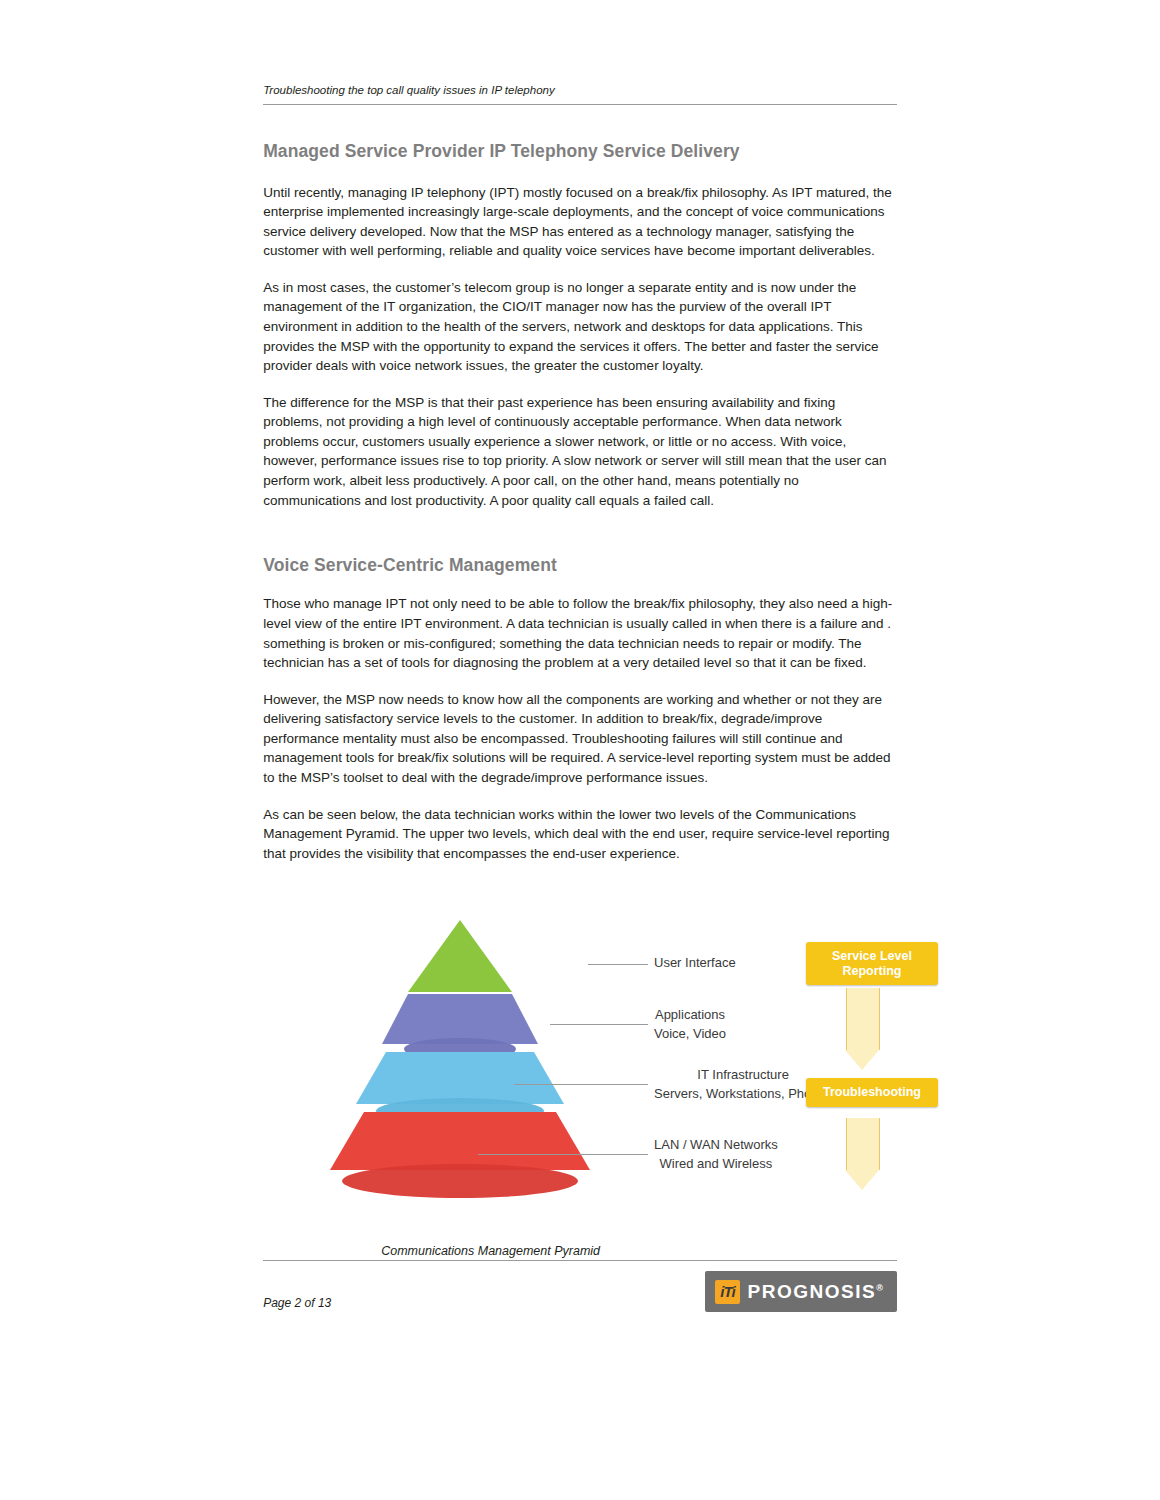Troubleshooting the top call quality issues in IP telephony
Managed Service Provider IP Telephony Service Delivery
Until recently, managing IP telephony (IPT) mostly focused on a break/fix philosophy. As IPT matured, the enterprise implemented increasingly large-scale deployments, and the concept of voice communications service delivery developed. Now that the MSP has entered as a technology manager, satisfying the customer with well performing, reliable and quality voice services have become important deliverables.
As in most cases, the customer’s telecom group is no longer a separate entity and is now under the management of the IT organization, the CIO/IT manager now has the purview of the overall IPT environment in addition to the health of the servers, network and desktops for data applications. This provides the MSP with the opportunity to expand the services it offers. The better and faster the service provider deals with voice network issues, the greater the customer loyalty.
The difference for the MSP is that their past experience has been ensuring availability and fixing problems, not providing a high level of continuously acceptable performance. When data network problems occur, customers usually experience a slower network, or little or no access. With voice, however, performance issues rise to top priority. A slow network or server will still mean that the user can perform work, albeit less productively. A poor call, on the other hand, means potentially no communications and lost productivity. A poor quality call equals a failed call.
Voice Service-Centric Management
Those who manage IPT not only need to be able to follow the break/fix philosophy, they also need a high-level view of the entire IPT environment. A data technician is usually called in when there is a failure and . something is broken or mis-configured; something the data technician needs to repair or modify. The technician has a set of tools for diagnosing the problem at a very detailed level so that it can be fixed.
However, the MSP now needs to know how all the components are working and whether or not they are delivering satisfactory service levels to the customer. In addition to break/fix, degrade/improve performance mentality must also be encompassed. Troubleshooting failures will still continue and management tools for break/fix solutions will be required. A service-level reporting system must be added to the MSP’s toolset to deal with the degrade/improve performance issues.
As can be seen below, the data technician works within the lower two levels of the Communications Management Pyramid. The upper two levels, which deal with the end user, require service-level reporting that provides the visibility that encompasses the end-user experience.
User Interface
ApplicationsVoice, Video
IT InfrastructureServers, Workstations, Phones
LAN / WAN NetworksWired and Wireless
Service Level
Reporting
Troubleshooting
Communications Management Pyramid
Page 2 of 13
iTi PROGNOSIS®